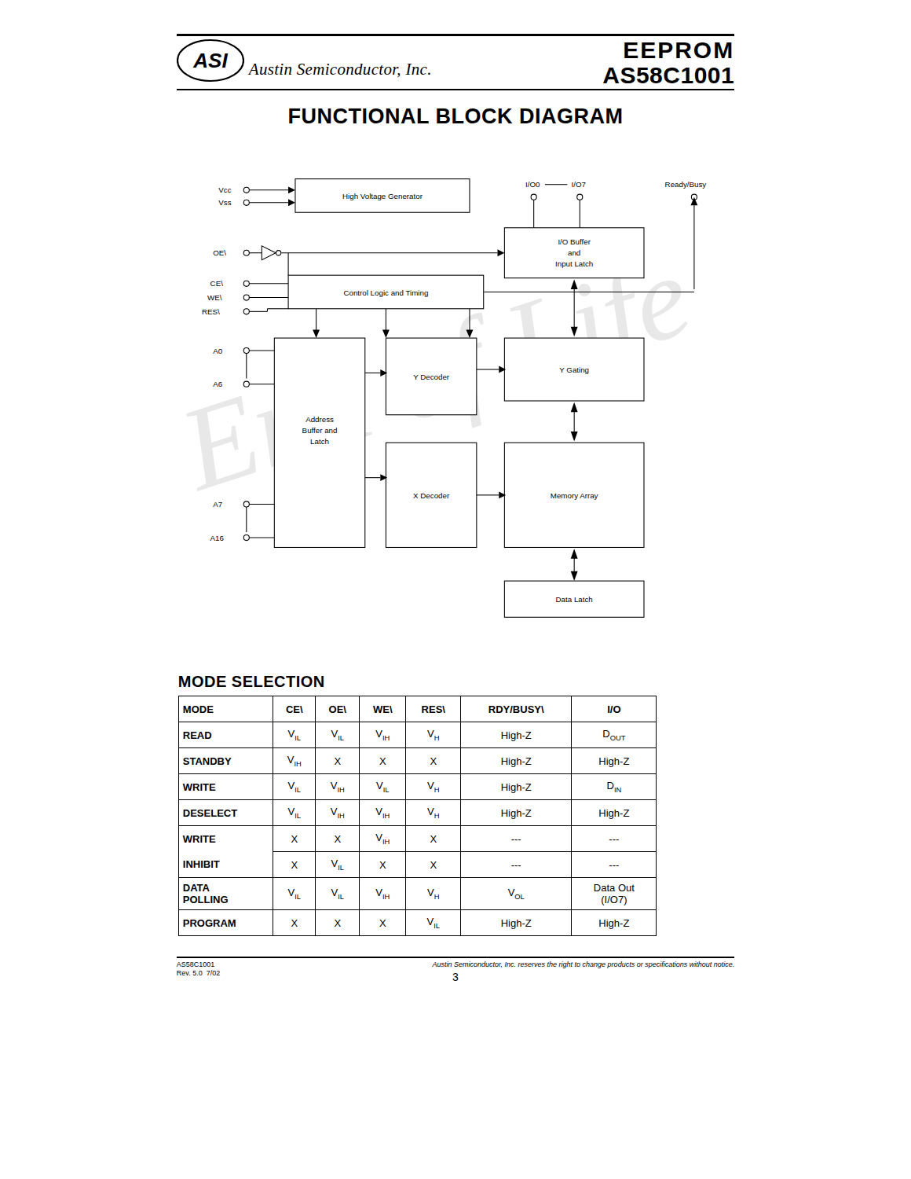End of Life
ASI
Austin Semiconductor, Inc.
EEPROM
AS58C1001
FUNCTIONAL BLOCK DIAGRAM
Vcc Vss High Voltage Generator I/O0 I/O7 Ready/Busy I/O Buffer and Input Latch OE\ Control Logic and Timing CE\ WE\ RES\ A0 A6 A7 A16 Address Buffer and Latch Y Decoder X Decoder Y Gating Memory Array Data Latch
MODE SELECTION
| MODE | CE\ | OE\ | WE\ | RES\ | RDY/BUSY\ | I/O |
| --- | --- | --- | --- | --- | --- | --- |
| READ | V IL | V IL | V IH | V H | High-Z | D OUT |
| STANDBY | V IH | X | X | X | High-Z | High-Z |
| WRITE | V IL | V IH | V IL | V H | High-Z | D IN |
| DESELECT | V IL | V IH | V IH | V H | High-Z | High-Z |
| WRITE | X | X | V IH | X | --- | --- |
| INHIBIT | X | V IL | X | X | --- | --- |
| DATA POLLING | V IL | V IL | V IH | V H | V OL | Data Out (I/O7) |
| PROGRAM | X | X | X | V IL | High-Z | High-Z |
AS58C1001
Rev. 5.0 7/02
Austin Semiconductor, Inc. reserves the right to change products or specifications without notice.
3